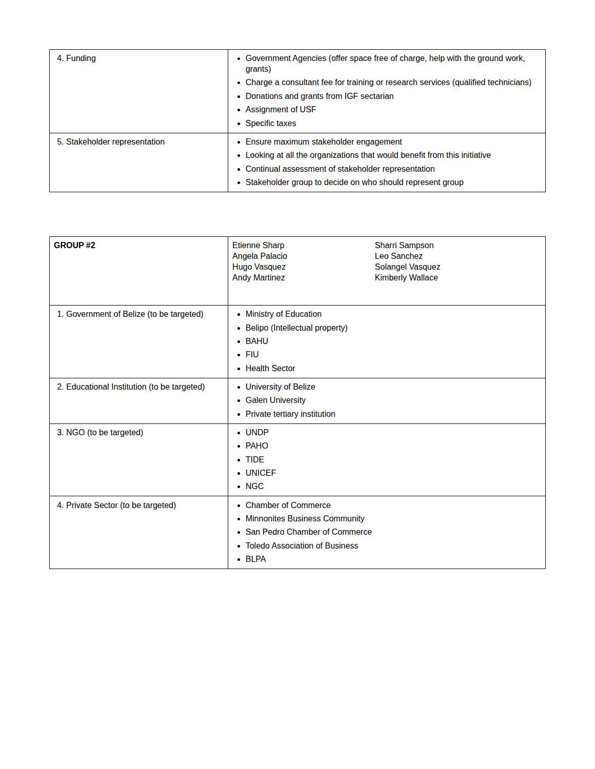| Funding | Government Agencies (offer space free of charge, help with the ground work, grants) Charge a consultant fee for training or research services (qualified technicians) Donations and grants from IGF sectarian Assignment of USF Specific taxes |
| Stakeholder representation | Ensure maximum stakeholder engagement Looking at all the organizations that would benefit from this initiative Continual assessment of stakeholder representation Stakeholder group to decide on who should represent group |
| GROUP #2 | / Etienne Sharp / Sharri Sampson / / Angela Palacio / Leo Sanchez / / Hugo Vasquez / Solangel Vasquez / / Andy Martinez / Kimberly Wallace / |
| Government of Belize (to be targeted) | Ministry of Education Belipo (Intellectual property) BAHU FIU Health Sector |
| Educational Institution (to be targeted) | University of Belize Galen University Private tertiary institution |
| NGO (to be targeted) | UNDP PAHO TIDE UNICEF NGC |
| Private Sector (to be targeted) | Chamber of Commerce Minnonites Business Community San Pedro Chamber of Commerce Toledo Association of Business BLPA |